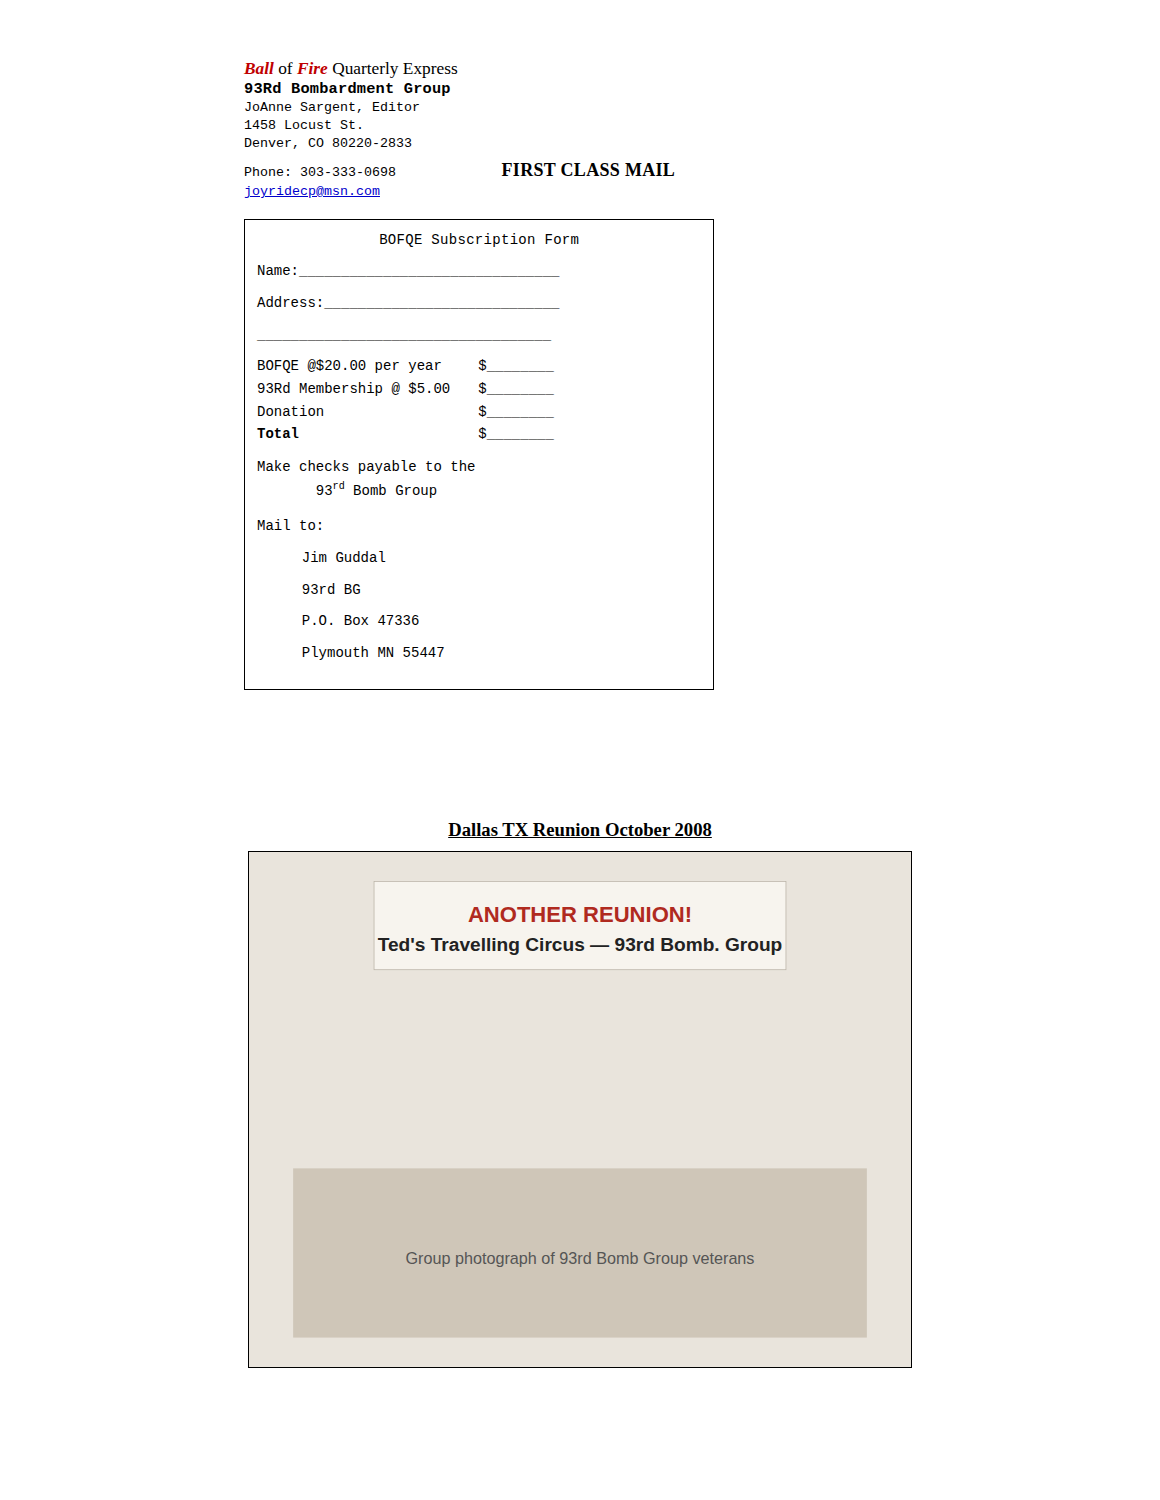Ball of Fire Quarterly Express
93Rd Bombardment Group
JoAnne Sargent, Editor
1458 Locust St.
Denver, CO 80220-2833
Phone: 303-333-0698
FIRST CLASS MAIL
joyridecp@msn.com
BOFQE Subscription Form
Name:_______________________________
Address:____________________________
___________________________________
| BOFQE @$20.00 per year | $________ |
| 93Rd Membership @ $5.00 | $________ |
| Donation | $________ |
| Total | $________ |
Make checks payable to the
93rd Bomb Group
Mail to:
Jim Guddal
93rd BG
P.O. Box 47336
Plymouth MN 55447
Dallas TX Reunion October 2008